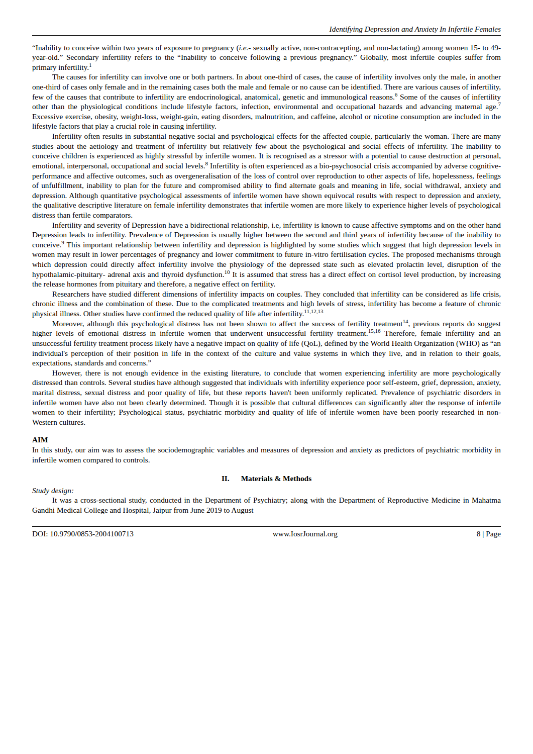Identifying Depression and Anxiety In Infertile Females
“Inability to conceive within two years of exposure to pregnancy (i.e.- sexually active, non-contracepting, and non-lactating) among women 15- to 49-year-old.” Secondary infertility refers to the “Inability to conceive following a previous pregnancy.” Globally, most infertile couples suffer from primary infertility.1
The causes for infertility can involve one or both partners. In about one-third of cases, the cause of infertility involves only the male, in another one-third of cases only female and in the remaining cases both the male and female or no cause can be identified. There are various causes of infertility, few of the causes that contribute to infertility are endocrinological, anatomical, genetic and immunological reasons.6 Some of the causes of infertility other than the physiological conditions include lifestyle factors, infection, environmental and occupational hazards and advancing maternal age.7 Excessive exercise, obesity, weight-loss, weight-gain, eating disorders, malnutrition, and caffeine, alcohol or nicotine consumption are included in the lifestyle factors that play a crucial role in causing infertility.
Infertility often results in substantial negative social and psychological effects for the affected couple, particularly the woman. There are many studies about the aetiology and treatment of infertility but relatively few about the psychological and social effects of infertility. The inability to conceive children is experienced as highly stressful by infertile women. It is recognised as a stressor with a potential to cause destruction at personal, emotional, interpersonal, occupational and social levels.8 Infertility is often experienced as a bio-psychosocial crisis accompanied by adverse cognitive-performance and affective outcomes, such as overgeneralisation of the loss of control over reproduction to other aspects of life, hopelessness, feelings of unfulfillment, inability to plan for the future and compromised ability to find alternate goals and meaning in life, social withdrawal, anxiety and depression. Although quantitative psychological assessments of infertile women have shown equivocal results with respect to depression and anxiety, the qualitative descriptive literature on female infertility demonstrates that infertile women are more likely to experience higher levels of psychological distress than fertile comparators.
Infertility and severity of Depression have a bidirectional relationship, i.e, infertility is known to cause affective symptoms and on the other hand Depression leads to infertility. Prevalence of Depression is usually higher between the second and third years of infertility because of the inability to conceive.9 This important relationship between infertility and depression is highlighted by some studies which suggest that high depression levels in women may result in lower percentages of pregnancy and lower commitment to future in-vitro fertilisation cycles. The proposed mechanisms through which depression could directly affect infertility involve the physiology of the depressed state such as elevated prolactin level, disruption of the hypothalamic-pituitary- adrenal axis and thyroid dysfunction.10 It is assumed that stress has a direct effect on cortisol level production, by increasing the release hormones from pituitary and therefore, a negative effect on fertility.
Researchers have studied different dimensions of infertility impacts on couples. They concluded that infertility can be considered as life crisis, chronic illness and the combination of these. Due to the complicated treatments and high levels of stress, infertility has become a feature of chronic physical illness. Other studies have confirmed the reduced quality of life after infertility.11,12,13
Moreover, although this psychological distress has not been shown to affect the success of fertility treatment14, previous reports do suggest higher levels of emotional distress in infertile women that underwent unsuccessful fertility treatment.15,16 Therefore, female infertility and an unsuccessful fertility treatment process likely have a negative impact on quality of life (QoL), defined by the World Health Organization (WHO) as “an individual's perception of their position in life in the context of the culture and value systems in which they live, and in relation to their goals, expectations, standards and concerns.”
However, there is not enough evidence in the existing literature, to conclude that women experiencing infertility are more psychologically distressed than controls. Several studies have although suggested that individuals with infertility experience poor self-esteem, grief, depression, anxiety, marital distress, sexual distress and poor quality of life, but these reports haven't been uniformly replicated. Prevalence of psychiatric disorders in infertile women have also not been clearly determined. Though it is possible that cultural differences can significantly alter the response of infertile women to their infertility; Psychological status, psychiatric morbidity and quality of life of infertile women have been poorly researched in non-Western cultures.
AIM
In this study, our aim was to assess the sociodemographic variables and measures of depression and anxiety as predictors of psychiatric morbidity in infertile women compared to controls.
II. Materials & Methods
Study design:
It was a cross-sectional study, conducted in the Department of Psychiatry; along with the Department of Reproductive Medicine in Mahatma Gandhi Medical College and Hospital, Jaipur from June 2019 to August
DOI: 10.9790/0853-2004100713 www.IosrJournal.org 8 | Page